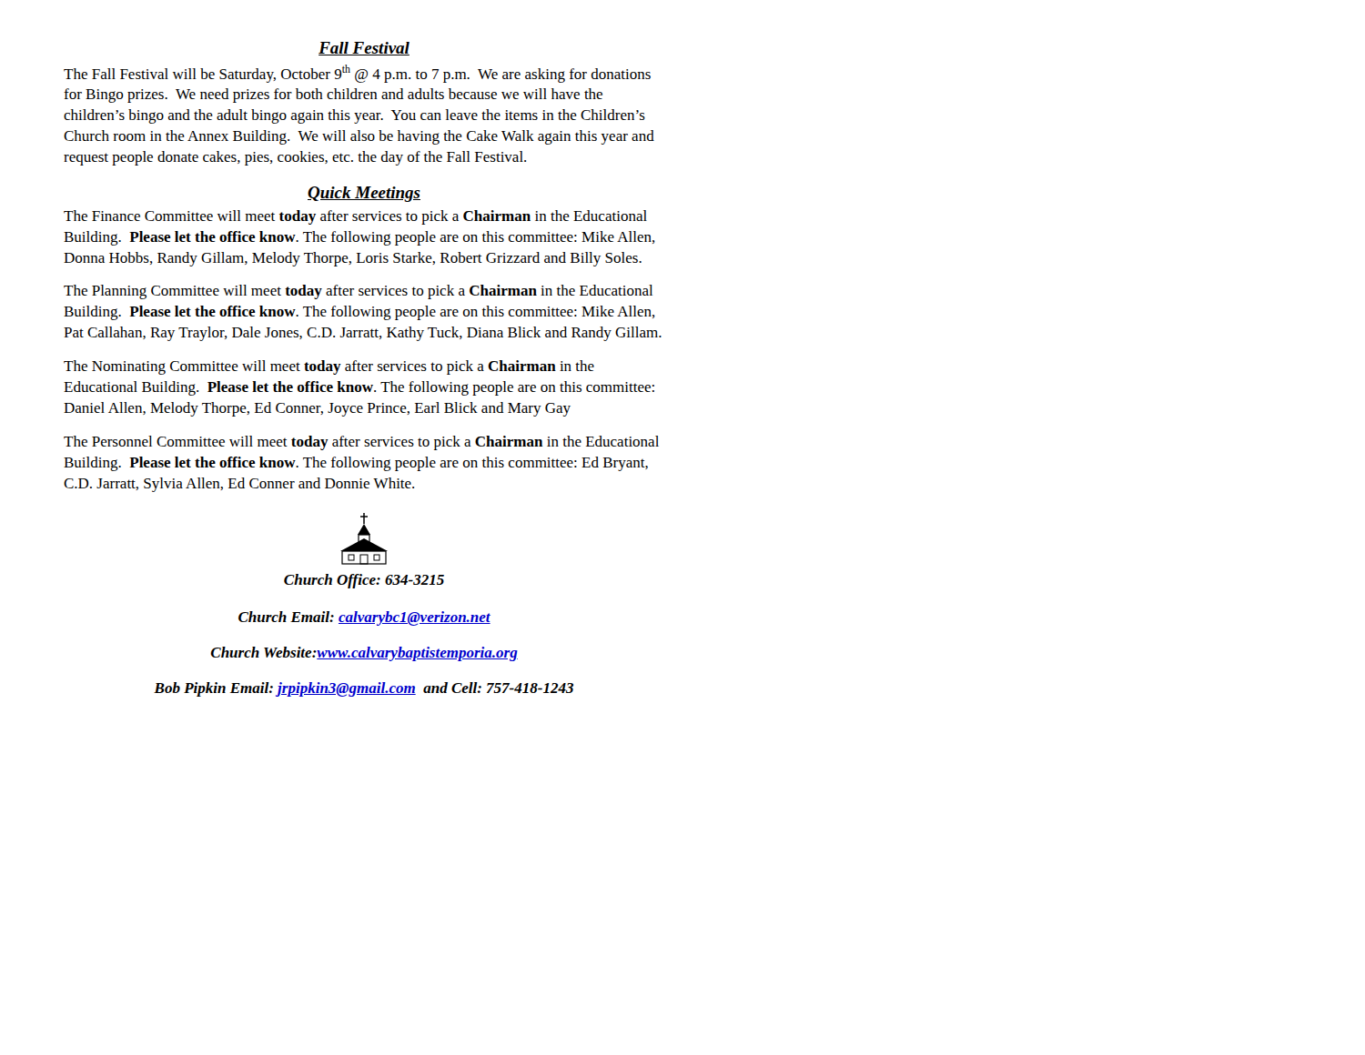Fall Festival
The Fall Festival will be Saturday, October 9th @ 4 p.m. to 7 p.m. We are asking for donations for Bingo prizes. We need prizes for both children and adults because we will have the children’s bingo and the adult bingo again this year. You can leave the items in the Children’s Church room in the Annex Building. We will also be having the Cake Walk again this year and request people donate cakes, pies, cookies, etc. the day of the Fall Festival.
Quick Meetings
The Finance Committee will meet today after services to pick a Chairman in the Educational Building. Please let the office know. The following people are on this committee: Mike Allen, Donna Hobbs, Randy Gillam, Melody Thorpe, Loris Starke, Robert Grizzard and Billy Soles.
The Planning Committee will meet today after services to pick a Chairman in the Educational Building. Please let the office know. The following people are on this committee: Mike Allen, Pat Callahan, Ray Traylor, Dale Jones, C.D. Jarratt, Kathy Tuck, Diana Blick and Randy Gillam.
The Nominating Committee will meet today after services to pick a Chairman in the Educational Building. Please let the office know. The following people are on this committee: Daniel Allen, Melody Thorpe, Ed Conner, Joyce Prince, Earl Blick and Mary Gay
The Personnel Committee will meet today after services to pick a Chairman in the Educational Building. Please let the office know. The following people are on this committee: Ed Bryant, C.D. Jarratt, Sylvia Allen, Ed Conner and Donnie White.
Church Office: 634-3215
Church Email: calvarybc1@verizon.net
Church Website:www.calvarybaptistemporia.org
Bob Pipkin Email: jrpipkin3@gmail.com and Cell: 757-418-1243